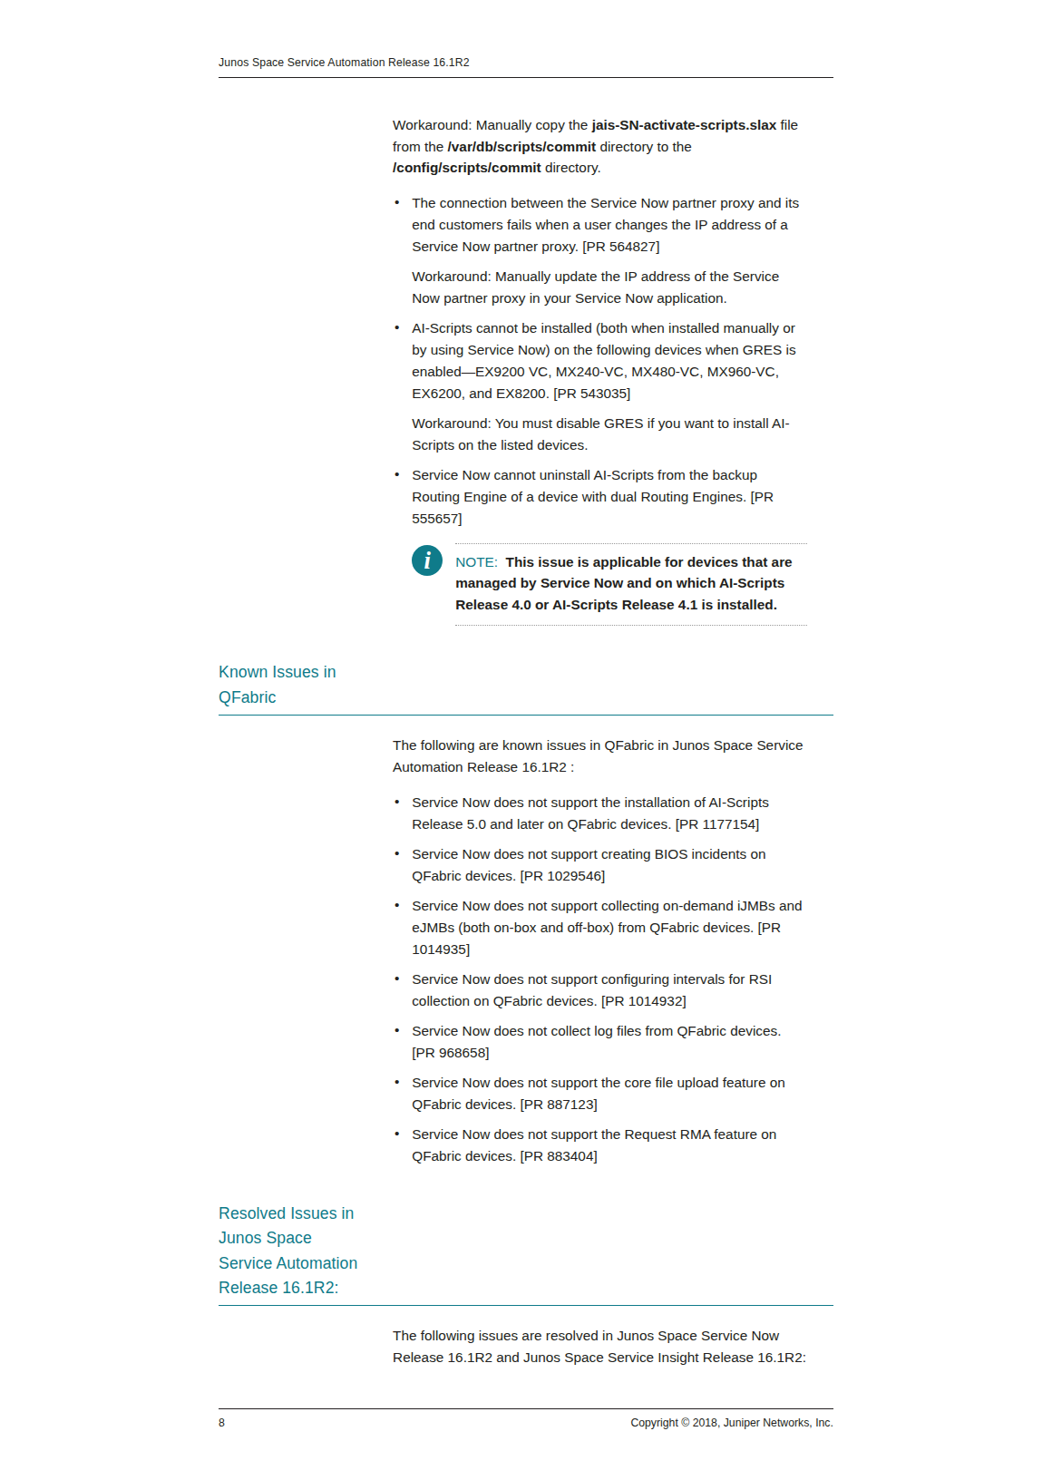Junos Space Service Automation Release 16.1R2
Workaround: Manually copy the jais-SN-activate-scripts.slax file from the /var/db/scripts/commit directory to the /config/scripts/commit directory.
The connection between the Service Now partner proxy and its end customers fails when a user changes the IP address of a Service Now partner proxy. [PR 564827]
Workaround: Manually update the IP address of the Service Now partner proxy in your Service Now application.
AI-Scripts cannot be installed (both when installed manually or by using Service Now) on the following devices when GRES is enabled—EX9200 VC, MX240-VC, MX480-VC, MX960-VC, EX6200, and EX8200. [PR 543035]
Workaround: You must disable GRES if you want to install AI-Scripts on the listed devices.
Service Now cannot uninstall AI-Scripts from the backup Routing Engine of a device with dual Routing Engines. [PR 555657]
i
NOTE: This issue is applicable for devices that are managed by Service Now and on which AI-Scripts Release 4.0 or AI-Scripts Release 4.1 is installed.
Known Issues in QFabric
The following are known issues in QFabric in Junos Space Service Automation Release 16.1R2 :
Service Now does not support the installation of AI-Scripts Release 5.0 and later on QFabric devices. [PR 1177154]
Service Now does not support creating BIOS incidents on QFabric devices. [PR 1029546]
Service Now does not support collecting on-demand iJMBs and eJMBs (both on-box and off-box) from QFabric devices. [PR 1014935]
Service Now does not support configuring intervals for RSI collection on QFabric devices. [PR 1014932]
Service Now does not collect log files from QFabric devices. [PR 968658]
Service Now does not support the core file upload feature on QFabric devices. [PR 887123]
Service Now does not support the Request RMA feature on QFabric devices. [PR 883404]
Resolved Issues in Junos Space Service Automation Release 16.1R2:
The following issues are resolved in Junos Space Service Now Release 16.1R2 and Junos Space Service Insight Release 16.1R2:
8
Copyright © 2018, Juniper Networks, Inc.